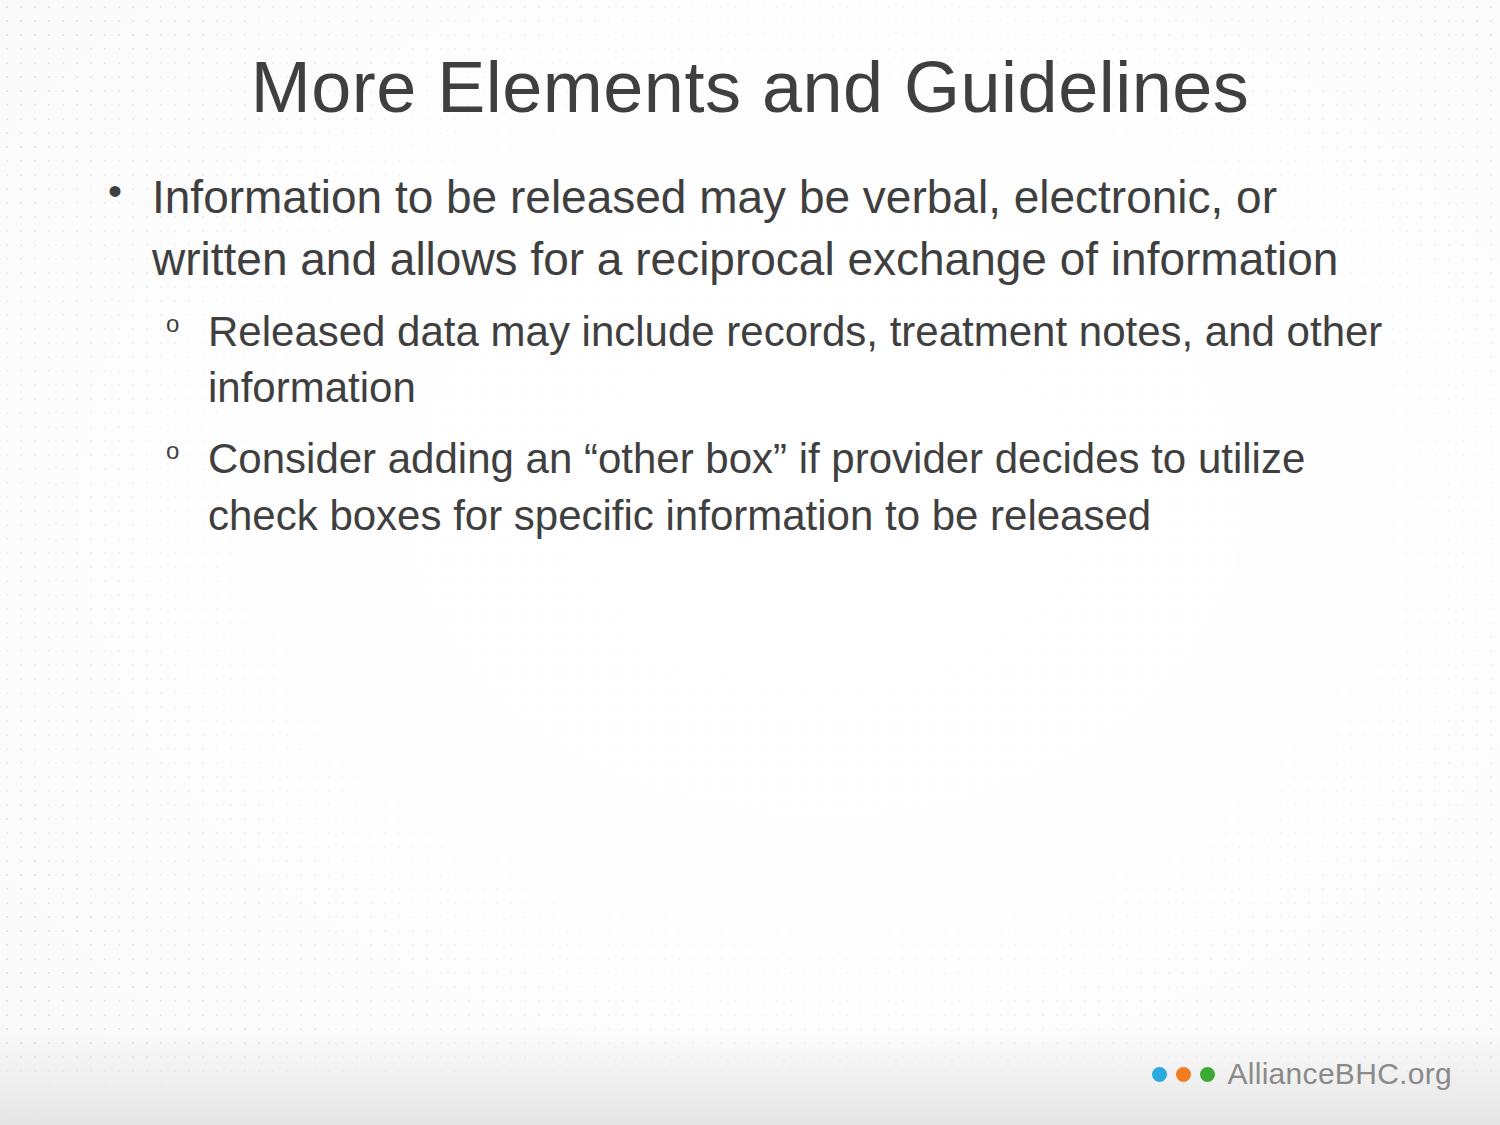More Elements and Guidelines
Information to be released may be verbal, electronic, or written and allows for a reciprocal exchange of information
Released data may include records, treatment notes, and other information
Consider adding an “other box” if provider decides to utilize check boxes for specific information to be released
AllianceBHC.org